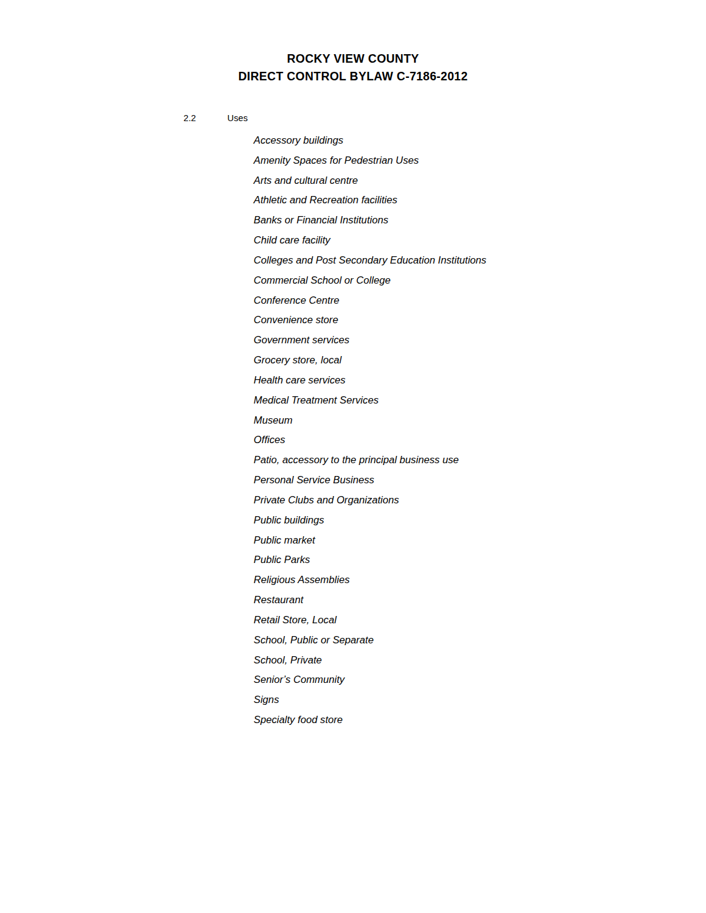ROCKY VIEW COUNTY DIRECT CONTROL BYLAW C-7186-2012
2.2 Uses
Accessory buildings
Amenity Spaces for Pedestrian Uses
Arts and cultural centre
Athletic and Recreation facilities
Banks or Financial Institutions
Child care facility
Colleges and Post Secondary Education Institutions
Commercial School or College
Conference Centre
Convenience store
Government services
Grocery store, local
Health care services
Medical Treatment Services
Museum
Offices
Patio, accessory to the principal business use
Personal Service Business
Private Clubs and Organizations
Public buildings
Public market
Public Parks
Religious Assemblies
Restaurant
Retail Store, Local
School, Public or Separate
School, Private
Senior’s Community
Signs
Specialty food store